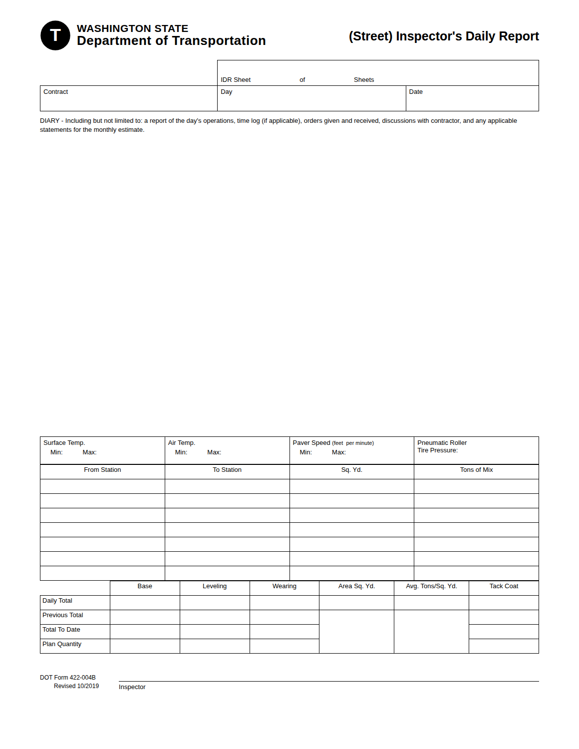T
WASHINGTON STATE
Department of Transportation
(Street) Inspector's Daily Report
| | IDR Sheet of Sheets |
| Contract | Day | Date |
DIARY - Including but not limited to: a report of the day's operations, time log (if applicable), orders given and received, discussions with contractor, and any applicable statements for the monthly estimate.
| Surface Temp. Min: Max: | Air Temp. Min: Max: | Paver Speed (feet per minute) Min: Max: | Pneumatic Roller Tire Pressure: |
| From Station | To Station | Sq. Yd. | Tons of Mix |
| --- | --- | --- | --- |
| | Base | Leveling | Wearing | Area Sq. Yd. | Avg. Tons/Sq. Yd. | Tack Coat |
| Daily Total | | | | | | |
| Previous Total | | | | | | |
| Total To Date | | | | |
| Plan Quantity | | | | |
DOT Form 422-004B Revised 10/2019
Inspector